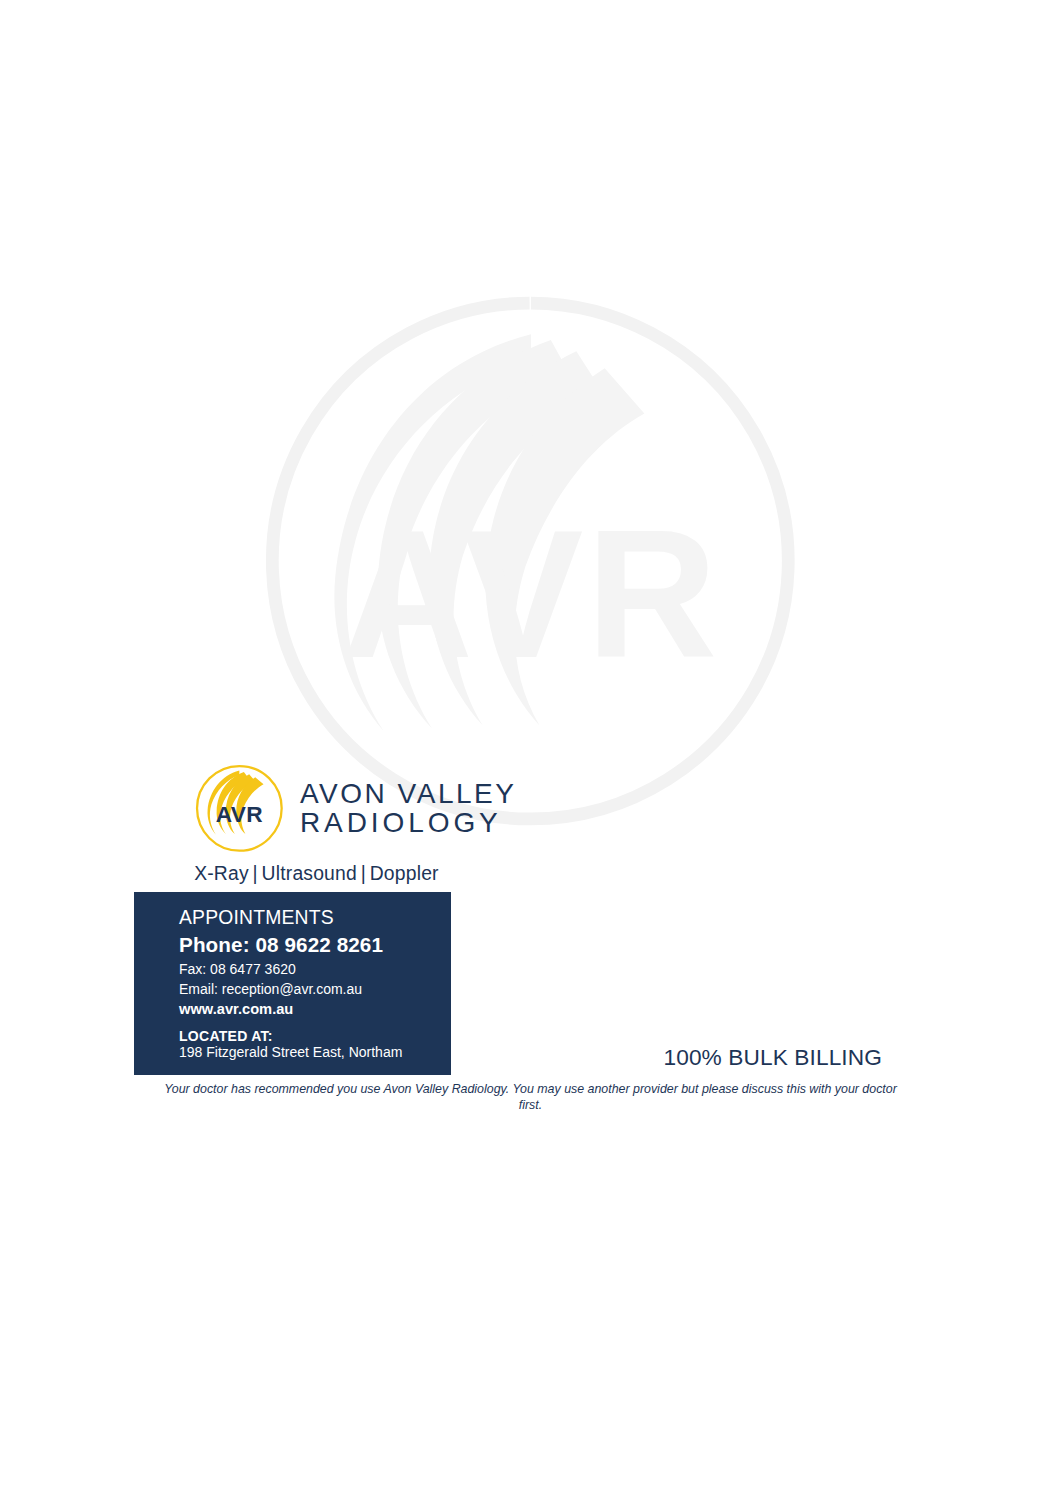AVR
AVR
AVON VALLEY
RADIOLOGY
X-Ray|Ultrasound|Doppler
APPOINTMENTS
Phone: 08 9622 8261
Fax: 08 6477 3620
Email: reception@avr.com.au
www.avr.com.au
LOCATED AT:
198 Fitzgerald Street East, Northam
100% BULK BILLING
Your doctor has recommended you use Avon Valley Radiology. You may use another provider but please discuss this with your doctor first.